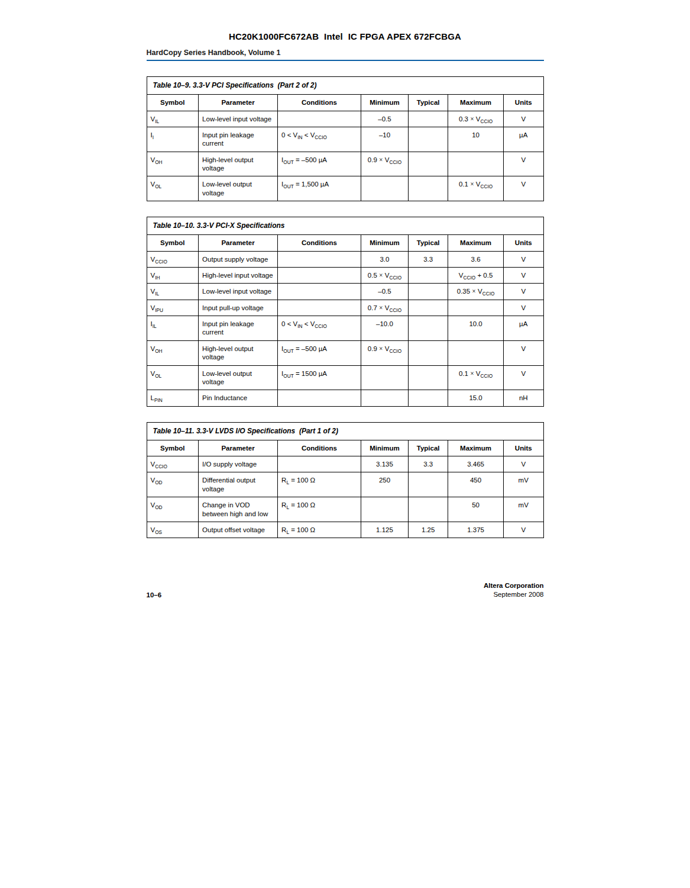HC20K1000FC672AB Intel IC FPGA APEX 672FCBGA
HardCopy Series Handbook, Volume 1
Table 10–9. 3.3-V PCI Specifications (Part 2 of 2)
| Symbol | Parameter | Conditions | Minimum | Typical | Maximum | Units |
| --- | --- | --- | --- | --- | --- | --- |
| V IL | Low-level input voltage | | –0.5 | | 0.3 × V CCIO | V |
| I I | Input pin leakage current | 0 < V IN < V CCIO | –10 | | 10 | µA |
| V OH | High-level output voltage | I OUT = –500 µA | 0.9 × V CCIO | | | V |
| V OL | Low-level output voltage | I OUT = 1,500 µA | | | 0.1 × V CCIO | V |
Table 10–10. 3.3-V PCI-X Specifications
| Symbol | Parameter | Conditions | Minimum | Typical | Maximum | Units |
| --- | --- | --- | --- | --- | --- | --- |
| V CCIO | Output supply voltage | | 3.0 | 3.3 | 3.6 | V |
| V IH | High-level input voltage | | 0.5 × V CCIO | | V CCIO + 0.5 | V |
| V IL | Low-level input voltage | | –0.5 | | 0.35 × V CCIO | V |
| V IPU | Input pull-up voltage | | 0.7 × V CCIO | | | V |
| I IL | Input pin leakage current | 0 < V IN < V CCIO | –10.0 | | 10.0 | µA |
| V OH | High-level output voltage | I OUT = –500 µA | 0.9 × V CCIO | | | V |
| V OL | Low-level output voltage | I OUT = 1500 µA | | | 0.1 × V CCIO | V |
| L PIN | Pin Inductance | | | | 15.0 | nH |
Table 10–11. 3.3-V LVDS I/O Specifications (Part 1 of 2)
| Symbol | Parameter | Conditions | Minimum | Typical | Maximum | Units |
| --- | --- | --- | --- | --- | --- | --- |
| V CCIO | I/O supply voltage | | 3.135 | 3.3 | 3.465 | V |
| V OD | Differential output voltage | R L = 100 Ω | 250 | | 450 | mV |
| V OD | Change in VOD between high and low | R L = 100 Ω | | | 50 | mV |
| V OS | Output offset voltage | R L = 100 Ω | 1.125 | 1.25 | 1.375 | V |
10–6
Altera Corporation
September 2008